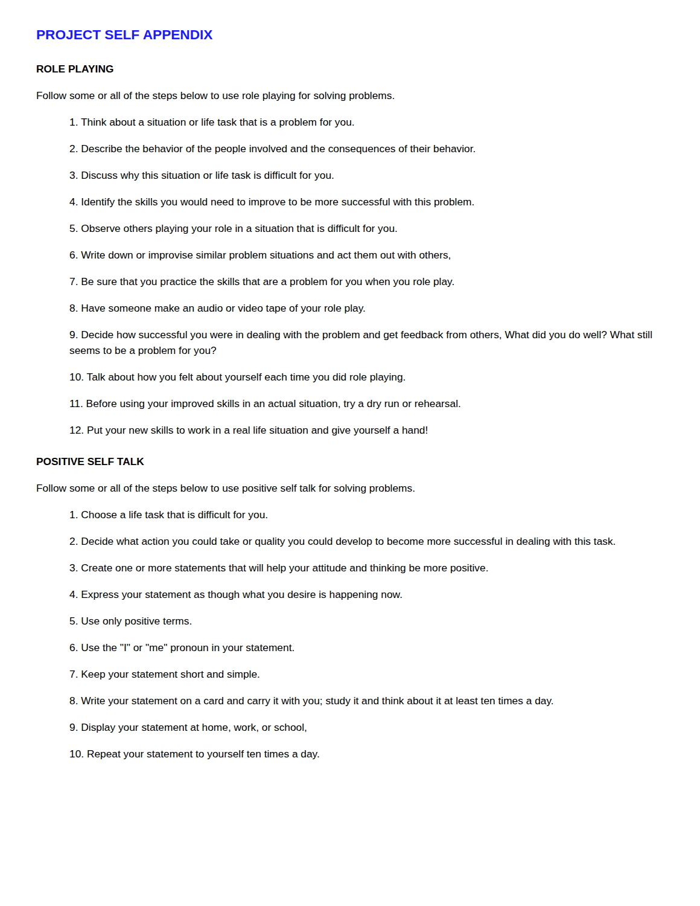PROJECT SELF APPENDIX
ROLE PLAYING
Follow some or all of the steps below to use role playing for solving problems.
1. Think about a situation or life task that is a problem for you.
2. Describe the behavior of the people involved and the consequences of their behavior.
3. Discuss why this situation or life task is difficult for you.
4. Identify the skills you would need to improve to be more successful with this problem.
5. Observe others playing your role in a situation that is difficult for you.
6. Write down or improvise similar problem situations and act them out with others,
7. Be sure that you practice the skills that are a problem for you when you role play.
8. Have someone make an audio or video tape of your role play.
9. Decide how successful you were in dealing with the problem and get feedback from others, What did you do well? What still seems to be a problem for you?
10. Talk about how you felt about yourself each time you did role playing.
11. Before using your improved skills in an actual situation, try a dry run or rehearsal.
12. Put your new skills to work in a real life situation and give yourself a hand!
POSITIVE SELF TALK
Follow some or all of the steps below to use positive self talk for solving problems.
1. Choose a life task that is difficult for you.
2. Decide what action you could take or quality you could develop to become more successful in dealing with this task.
3. Create one or more statements that will help your attitude and thinking be more positive.
4. Express your statement as though what you desire is happening now.
5. Use only positive terms.
6. Use the "I" or "me" pronoun in your statement.
7. Keep your statement short and simple.
8. Write your statement on a card and carry it with you; study it and think about it at least ten times a day.
9. Display your statement at home, work, or school,
10. Repeat your statement to yourself ten times a day.